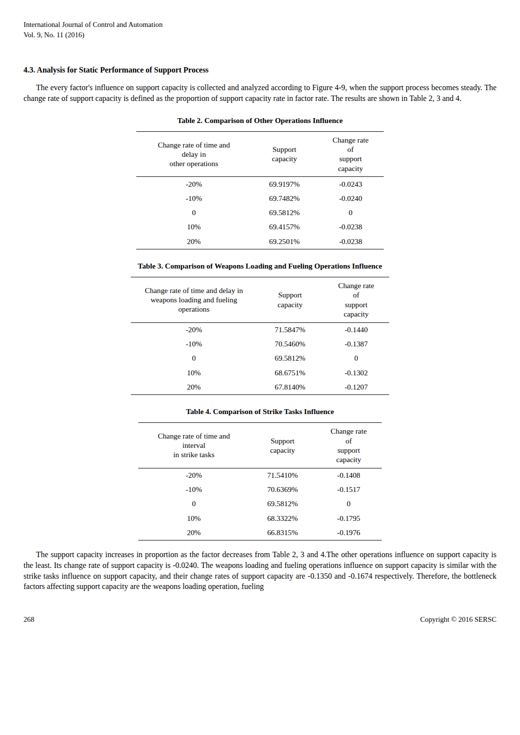International Journal of Control and Automation
Vol. 9, No. 11 (2016)
4.3. Analysis for Static Performance of Support Process
The every factor's influence on support capacity is collected and analyzed according to Figure 4-9, when the support process becomes steady. The change rate of support capacity is defined as the proportion of support capacity rate in factor rate. The results are shown in Table 2, 3 and 4.
Table 2. Comparison of Other Operations Influence
| Change rate of time and delay in other operations | Support capacity | Change rate of support capacity |
| --- | --- | --- |
| -20% | 69.9197% | -0.0243 |
| -10% | 69.7482% | -0.0240 |
| 0 | 69.5812% | 0 |
| 10% | 69.4157% | -0.0238 |
| 20% | 69.2501% | -0.0238 |
Table 3. Comparison of Weapons Loading and Fueling Operations Influence
| Change rate of time and delay in weapons loading and fueling operations | Support capacity | Change rate of support capacity |
| --- | --- | --- |
| -20% | 71.5847% | -0.1440 |
| -10% | 70.5460% | -0.1387 |
| 0 | 69.5812% | 0 |
| 10% | 68.6751% | -0.1302 |
| 20% | 67.8140% | -0.1207 |
Table 4. Comparison of Strike Tasks Influence
| Change rate of time and interval in strike tasks | Support capacity | Change rate of support capacity |
| --- | --- | --- |
| -20% | 71.5410% | -0.1408 |
| -10% | 70.6369% | -0.1517 |
| 0 | 69.5812% | 0 |
| 10% | 68.3322% | -0.1795 |
| 20% | 66.8315% | -0.1976 |
The support capacity increases in proportion as the factor decreases from Table 2, 3 and 4.The other operations influence on support capacity is the least. Its change rate of support capacity is -0.0240. The weapons loading and fueling operations influence on support capacity is similar with the strike tasks influence on support capacity, and their change rates of support capacity are -0.1350 and -0.1674 respectively. Therefore, the bottleneck factors affecting support capacity are the weapons loading operation, fueling
268 Copyright © 2016 SERSC